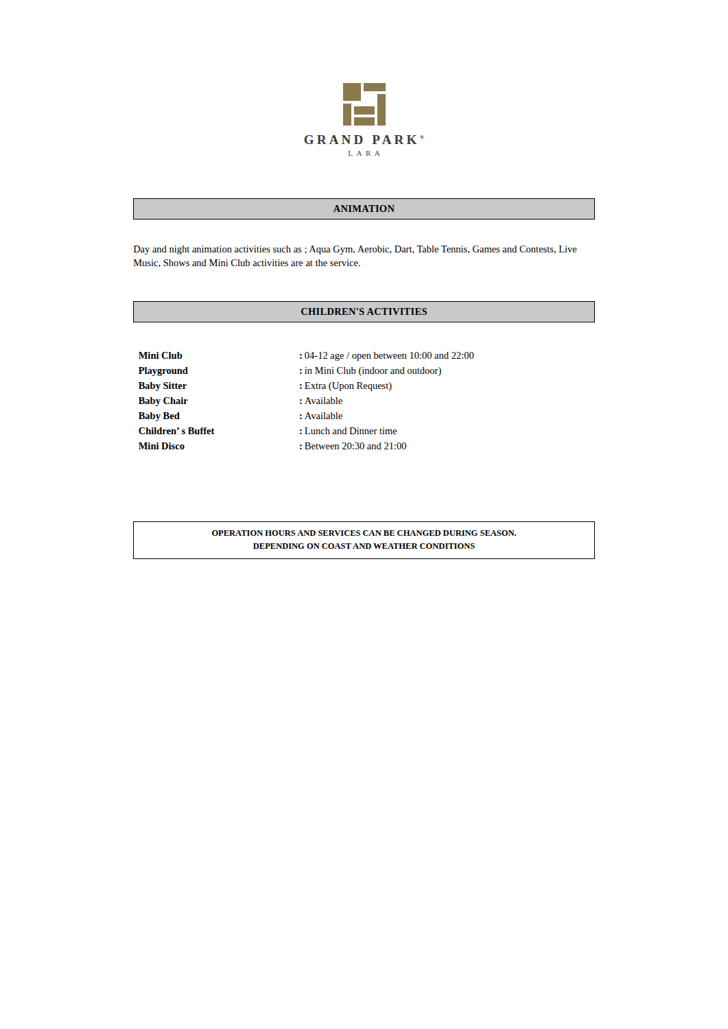GRAND PARK®
LARA
ANIMATION
Day and night animation activities such as ; Aqua Gym, Aerobic, Dart, Table Tennis, Games and Contests, Live Music, Shows and Mini Club activities are at the service.
CHILDREN'S ACTIVITIES
| Mini Club | : 04-12 age / open between 10:00 and 22:00 |
| Playground | : in Mini Club (indoor and outdoor) |
| Baby Sitter | : Extra (Upon Request) |
| Baby Chair | : Available |
| Baby Bed | : Available |
| Children’ s Buffet | : Lunch and Dinner time |
| Mini Disco | : Between 20:30 and 21:00 |
OPERATION HOURS AND SERVICES CAN BE CHANGED DURING SEASON.
DEPENDING ON COAST AND WEATHER CONDITIONS